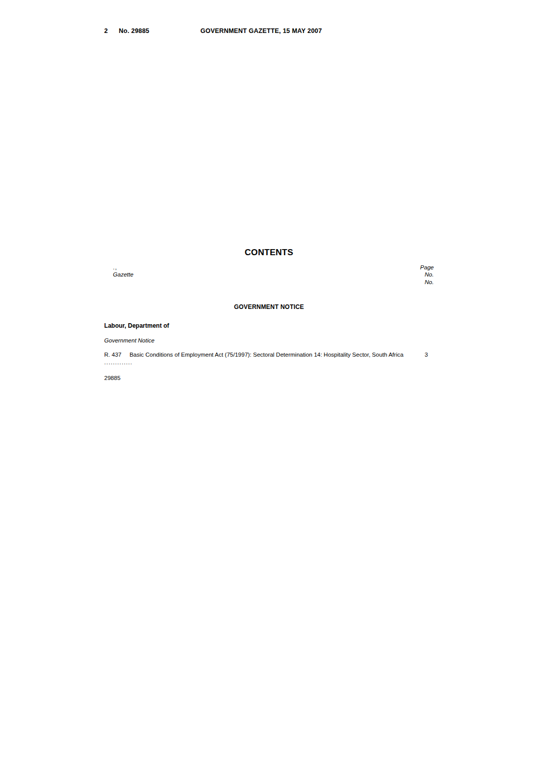2 No. 29885 GOVERNMENT GAZETTE, 15 MAY 2007
CONTENTS
.,
Gazette
Page
No.
No.
GOVERNMENT NOTICE
Labour, Department of
Government Notice
R. 437 Basic Conditions of Employment Act (75/1997): Sectoral Determination 14: Hospitality Sector, South Africa ............. 3
29885